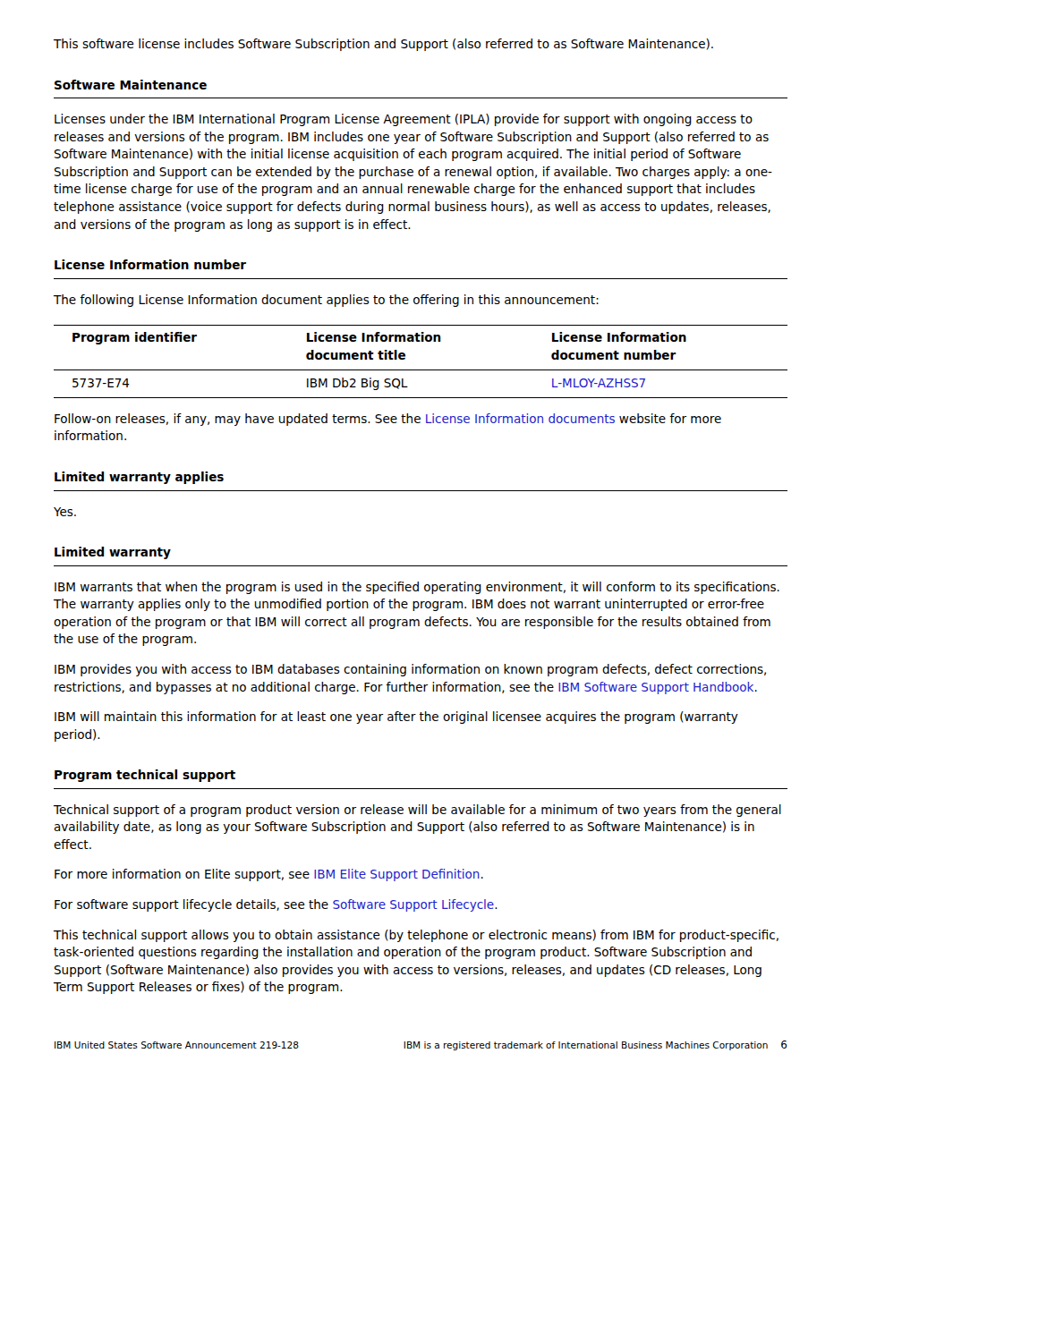This software license includes Software Subscription and Support (also referred to as Software Maintenance).
Software Maintenance
Licenses under the IBM International Program License Agreement (IPLA) provide for support with ongoing access to releases and versions of the program. IBM includes one year of Software Subscription and Support (also referred to as Software Maintenance) with the initial license acquisition of each program acquired. The initial period of Software Subscription and Support can be extended by the purchase of a renewal option, if available. Two charges apply: a one-time license charge for use of the program and an annual renewable charge for the enhanced support that includes telephone assistance (voice support for defects during normal business hours), as well as access to updates, releases, and versions of the program as long as support is in effect.
License Information number
The following License Information document applies to the offering in this announcement:
| Program identifier | License Information document title | License Information document number |
| --- | --- | --- |
| 5737-E74 | IBM Db2 Big SQL | L-MLOY-AZHSS7 |
Follow-on releases, if any, may have updated terms. See the License Information documents website for more information.
Limited warranty applies
Yes.
Limited warranty
IBM warrants that when the program is used in the specified operating environment, it will conform to its specifications. The warranty applies only to the unmodified portion of the program. IBM does not warrant uninterrupted or error-free operation of the program or that IBM will correct all program defects. You are responsible for the results obtained from the use of the program.
IBM provides you with access to IBM databases containing information on known program defects, defect corrections, restrictions, and bypasses at no additional charge. For further information, see the IBM Software Support Handbook.
IBM will maintain this information for at least one year after the original licensee acquires the program (warranty period).
Program technical support
Technical support of a program product version or release will be available for a minimum of two years from the general availability date, as long as your Software Subscription and Support (also referred to as Software Maintenance) is in effect.
For more information on Elite support, see IBM Elite Support Definition.
For software support lifecycle details, see the Software Support Lifecycle.
This technical support allows you to obtain assistance (by telephone or electronic means) from IBM for product-specific, task-oriented questions regarding the installation and operation of the program product. Software Subscription and Support (Software Maintenance) also provides you with access to versions, releases, and updates (CD releases, Long Term Support Releases or fixes) of the program.
IBM United States Software Announcement 219-128 IBM is a registered trademark of International Business Machines Corporation6